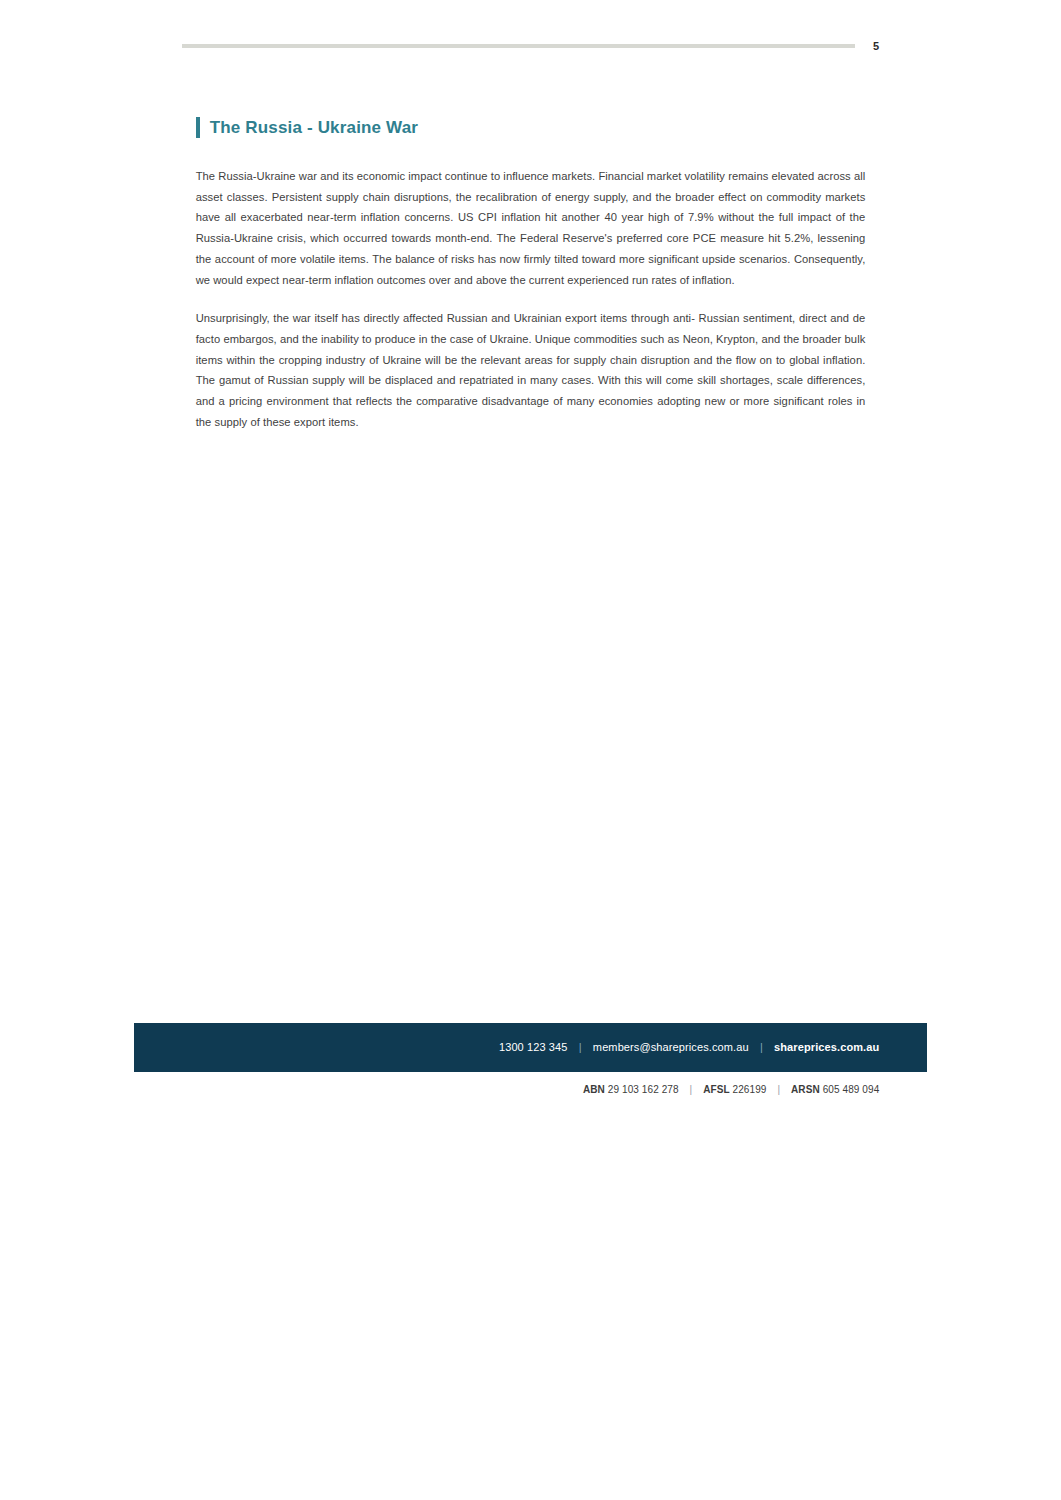5
The Russia - Ukraine War
The Russia-Ukraine war and its economic impact continue to influence markets. Financial market volatility remains elevated across all asset classes. Persistent supply chain disruptions, the recalibration of energy supply, and the broader effect on commodity markets have all exacerbated near-term inflation concerns. US CPI inflation hit another 40 year high of 7.9% without the full impact of the Russia-Ukraine crisis, which occurred towards month-end. The Federal Reserve's preferred core PCE measure hit 5.2%, lessening the account of more volatile items. The balance of risks has now firmly tilted toward more significant upside scenarios. Consequently, we would expect near-term inflation outcomes over and above the current experienced run rates of inflation.
Unsurprisingly, the war itself has directly affected Russian and Ukrainian export items through anti- Russian sentiment, direct and de facto embargos, and the inability to produce in the case of Ukraine. Unique commodities such as Neon, Krypton, and the broader bulk items within the cropping industry of Ukraine will be the relevant areas for supply chain disruption and the flow on to global inflation. The gamut of Russian supply will be displaced and repatriated in many cases. With this will come skill shortages, scale differences, and a pricing environment that reflects the comparative disadvantage of many economies adopting new or more significant roles in the supply of these export items.
1300 123 345 | members@shareprices.com.au | shareprices.com.au
ABN 29 103 162 278 | AFSL 226199 | ARSN 605 489 094